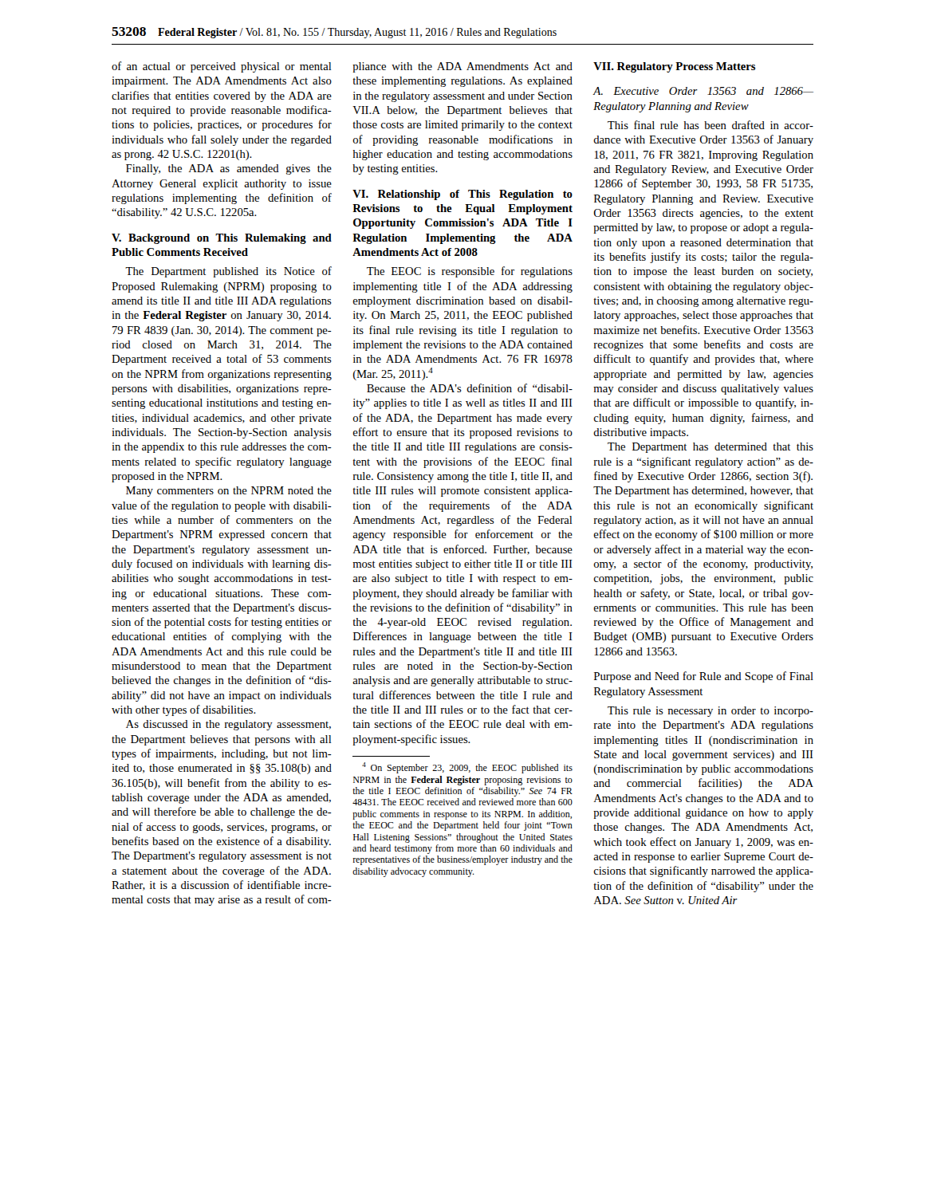53208 Federal Register / Vol. 81, No. 155 / Thursday, August 11, 2016 / Rules and Regulations
of an actual or perceived physical or mental impairment. The ADA Amendments Act also clarifies that entities covered by the ADA are not required to provide reasonable modifications to policies, practices, or procedures for individuals who fall solely under the regarded as prong. 42 U.S.C. 12201(h).
Finally, the ADA as amended gives the Attorney General explicit authority to issue regulations implementing the definition of “disability.” 42 U.S.C. 12205a.
V. Background on This Rulemaking and Public Comments Received
The Department published its Notice of Proposed Rulemaking (NPRM) proposing to amend its title II and title III ADA regulations in the Federal Register on January 30, 2014. 79 FR 4839 (Jan. 30, 2014). The comment period closed on March 31, 2014. The Department received a total of 53 comments on the NPRM from organizations representing persons with disabilities, organizations representing educational institutions and testing entities, individual academics, and other private individuals. The Section-by-Section analysis in the appendix to this rule addresses the comments related to specific regulatory language proposed in the NPRM.
Many commenters on the NPRM noted the value of the regulation to people with disabilities while a number of commenters on the Department's NPRM expressed concern that the Department's regulatory assessment unduly focused on individuals with learning disabilities who sought accommodations in testing or educational situations. These commenters asserted that the Department's discussion of the potential costs for testing entities or educational entities of complying with the ADA Amendments Act and this rule could be misunderstood to mean that the Department believed the changes in the definition of “disability” did not have an impact on individuals with other types of disabilities.
As discussed in the regulatory assessment, the Department believes that persons with all types of impairments, including, but not limited to, those enumerated in §§ 35.108(b) and 36.105(b), will benefit from the ability to establish coverage under the ADA as amended, and will therefore be able to challenge the denial of access to goods, services, programs, or benefits based on the existence of a disability. The Department's regulatory assessment is not a statement about the coverage of the ADA. Rather, it is a discussion of identifiable incremental costs that may arise as a result of compliance with the ADA Amendments Act and these implementing regulations. As explained in the regulatory assessment and under Section VII.A below, the Department believes that those costs are limited primarily to the context of providing reasonable modifications in higher education and testing accommodations by testing entities.
VI. Relationship of This Regulation to Revisions to the Equal Employment Opportunity Commission's ADA Title I Regulation Implementing the ADA Amendments Act of 2008
The EEOC is responsible for regulations implementing title I of the ADA addressing employment discrimination based on disability. On March 25, 2011, the EEOC published its final rule revising its title I regulation to implement the revisions to the ADA contained in the ADA Amendments Act. 76 FR 16978 (Mar. 25, 2011).4
Because the ADA's definition of “disability” applies to title I as well as titles II and III of the ADA, the Department has made every effort to ensure that its proposed revisions to the title II and title III regulations are consistent with the provisions of the EEOC final rule. Consistency among the title I, title II, and title III rules will promote consistent application of the requirements of the ADA Amendments Act, regardless of the Federal agency responsible for enforcement or the ADA title that is enforced. Further, because most entities subject to either title II or title III are also subject to title I with respect to employment, they should already be familiar with the revisions to the definition of “disability” in the 4-year-old EEOC revised regulation. Differences in language between the title I rules and the Department's title II and title III rules are noted in the Section-by-Section analysis and are generally attributable to structural differences between the title I rule and the title II and III rules or to the fact that certain sections of the EEOC rule deal with employment-specific issues.
4 On September 23, 2009, the EEOC published its NPRM in the Federal Register proposing revisions to the title I EEOC definition of “disability.” See 74 FR 48431. The EEOC received and reviewed more than 600 public comments in response to its NRPM. In addition, the EEOC and the Department held four joint “Town Hall Listening Sessions” throughout the United States and heard testimony from more than 60 individuals and representatives of the business/employer industry and the disability advocacy community.
VII. Regulatory Process Matters
A. Executive Order 13563 and 12866—Regulatory Planning and Review
This final rule has been drafted in accordance with Executive Order 13563 of January 18, 2011, 76 FR 3821, Improving Regulation and Regulatory Review, and Executive Order 12866 of September 30, 1993, 58 FR 51735, Regulatory Planning and Review. Executive Order 13563 directs agencies, to the extent permitted by law, to propose or adopt a regulation only upon a reasoned determination that its benefits justify its costs; tailor the regulation to impose the least burden on society, consistent with obtaining the regulatory objectives; and, in choosing among alternative regulatory approaches, select those approaches that maximize net benefits. Executive Order 13563 recognizes that some benefits and costs are difficult to quantify and provides that, where appropriate and permitted by law, agencies may consider and discuss qualitatively values that are difficult or impossible to quantify, including equity, human dignity, fairness, and distributive impacts.
The Department has determined that this rule is a “significant regulatory action” as defined by Executive Order 12866, section 3(f). The Department has determined, however, that this rule is not an economically significant regulatory action, as it will not have an annual effect on the economy of $100 million or more or adversely affect in a material way the economy, a sector of the economy, productivity, competition, jobs, the environment, public health or safety, or State, local, or tribal governments or communities. This rule has been reviewed by the Office of Management and Budget (OMB) pursuant to Executive Orders 12866 and 13563.
Purpose and Need for Rule and Scope of Final Regulatory Assessment
This rule is necessary in order to incorporate into the Department's ADA regulations implementing titles II (nondiscrimination in State and local government services) and III (nondiscrimination by public accommodations and commercial facilities) the ADA Amendments Act's changes to the ADA and to provide additional guidance on how to apply those changes. The ADA Amendments Act, which took effect on January 1, 2009, was enacted in response to earlier Supreme Court decisions that significantly narrowed the application of the definition of “disability” under the ADA. See Sutton v. United Air